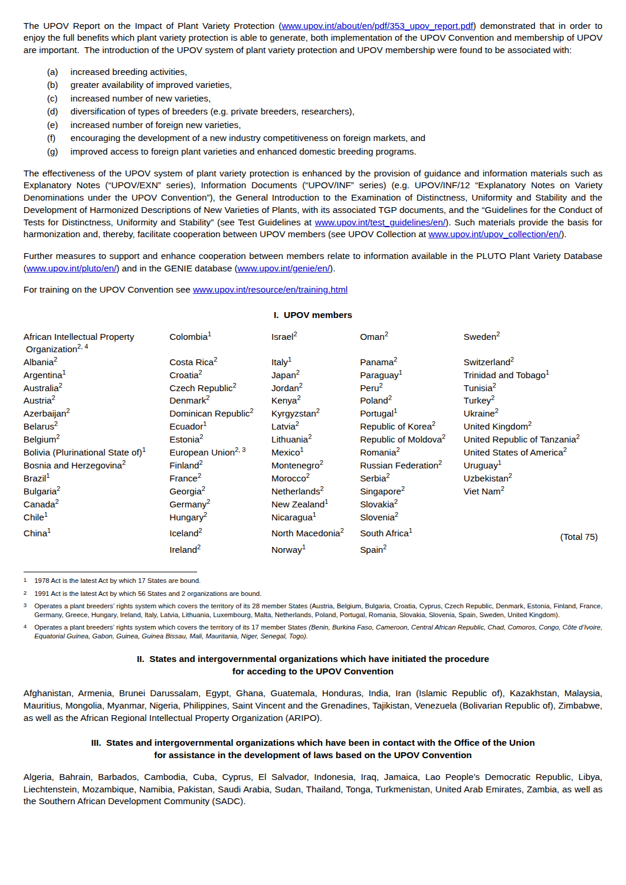The UPOV Report on the Impact of Plant Variety Protection (www.upov.int/about/en/pdf/353_upov_report.pdf) demonstrated that in order to enjoy the full benefits which plant variety protection is able to generate, both implementation of the UPOV Convention and membership of UPOV are important. The introduction of the UPOV system of plant variety protection and UPOV membership were found to be associated with:
(a) increased breeding activities,
(b) greater availability of improved varieties,
(c) increased number of new varieties,
(d) diversification of types of breeders (e.g. private breeders, researchers),
(e) increased number of foreign new varieties,
(f) encouraging the development of a new industry competitiveness on foreign markets, and
(g) improved access to foreign plant varieties and enhanced domestic breeding programs.
The effectiveness of the UPOV system of plant variety protection is enhanced by the provision of guidance and information materials such as Explanatory Notes (“UPOV/EXN” series), Information Documents (“UPOV/INF” series) (e.g. UPOV/INF/12 “Explanatory Notes on Variety Denominations under the UPOV Convention”), the General Introduction to the Examination of Distinctness, Uniformity and Stability and the Development of Harmonized Descriptions of New Varieties of Plants, with its associated TGP documents, and the “Guidelines for the Conduct of Tests for Distinctness, Uniformity and Stability” (see Test Guidelines at www.upov.int/test_guidelines/en/). Such materials provide the basis for harmonization and, thereby, facilitate cooperation between UPOV members (see UPOV Collection at www.upov.int/upov_collection/en/).
Further measures to support and enhance cooperation between members relate to information available in the PLUTO Plant Variety Database (www.upov.int/pluto/en/) and in the GENIE database (www.upov.int/genie/en/).
For training on the UPOV Convention see www.upov.int/resource/en/training.html
I. UPOV members
| African Intellectual Property Organization 2, 4 | Colombia 1 | Israel 2 | Oman 2 | Sweden 2 |
| Albania 2 | Costa Rica 2 | Italy 1 | Panama 2 | Switzerland 2 |
| Argentina 1 | Croatia 2 | Japan 2 | Paraguay 1 | Trinidad and Tobago 1 |
| Australia 2 | Czech Republic 2 | Jordan 2 | Peru 2 | Tunisia 2 |
| Austria 2 | Denmark 2 | Kenya 2 | Poland 2 | Turkey 2 |
| Azerbaijan 2 | Dominican Republic 2 | Kyrgyzstan 2 | Portugal 1 | Ukraine 2 |
| Belarus 2 | Ecuador 1 | Latvia 2 | Republic of Korea 2 | United Kingdom 2 |
| Belgium 2 | Estonia 2 | Lithuania 2 | Republic of Moldova 2 | United Republic of Tanzania 2 |
| Bolivia (Plurinational State of) 1 | European Union 2, 3 | Mexico 1 | Romania 2 | United States of America 2 |
| Bosnia and Herzegovina 2 | Finland 2 | Montenegro 2 | Russian Federation 2 | Uruguay 1 |
| Brazil 1 | France 2 | Morocco 2 | Serbia 2 | Uzbekistan 2 |
| Bulgaria 2 | Georgia 2 | Netherlands 2 | Singapore 2 | Viet Nam 2 |
| Canada 2 | Germany 2 | New Zealand 1 | Slovakia 2 | |
| Chile 1 | Hungary 2 | Nicaragua 1 | Slovenia 2 | (Total 75) |
| China 1 | Iceland 2 | North Macedonia 2 | South Africa 1 |
| | Ireland 2 | Norway 1 | Spain 2 | |
11978 Act is the latest Act by which 17 States are bound.
21991 Act is the latest Act by which 56 States and 2 organizations are bound.
3 Operates a plant breeders’ rights system which covers the territory of its 28 member States (Austria, Belgium, Bulgaria, Croatia, Cyprus, Czech Republic, Denmark, Estonia, Finland, France, Germany, Greece, Hungary, Ireland, Italy, Latvia, Lithuania, Luxembourg, Malta, Netherlands, Poland, Portugal, Romania, Slovakia, Slovenia, Spain, Sweden, United Kingdom).
4 Operates a plant breeders’ rights system which covers the territory of its 17 member States (Benin, Burkina Faso, Cameroon, Central African Republic, Chad, Comoros, Congo, Côte d’Ivoire, Equatorial Guinea, Gabon, Guinea, Guinea Bissau, Mali, Mauritania, Niger, Senegal, Togo).
II. States and intergovernmental organizations which have initiated the procedure
for acceding to the UPOV Convention
Afghanistan, Armenia, Brunei Darussalam, Egypt, Ghana, Guatemala, Honduras, India, Iran (Islamic Republic of), Kazakhstan, Malaysia, Mauritius, Mongolia, Myanmar, Nigeria, Philippines, Saint Vincent and the Grenadines, Tajikistan, Venezuela (Bolivarian Republic of), Zimbabwe, as well as the African Regional Intellectual Property Organization (ARIPO).
III. States and intergovernmental organizations which have been in contact with the Office of the Union
for assistance in the development of laws based on the UPOV Convention
Algeria, Bahrain, Barbados, Cambodia, Cuba, Cyprus, El Salvador, Indonesia, Iraq, Jamaica, Lao People’s Democratic Republic, Libya, Liechtenstein, Mozambique, Namibia, Pakistan, Saudi Arabia, Sudan, Thailand, Tonga, Turkmenistan, United Arab Emirates, Zambia, as well as the Southern African Development Community (SADC).